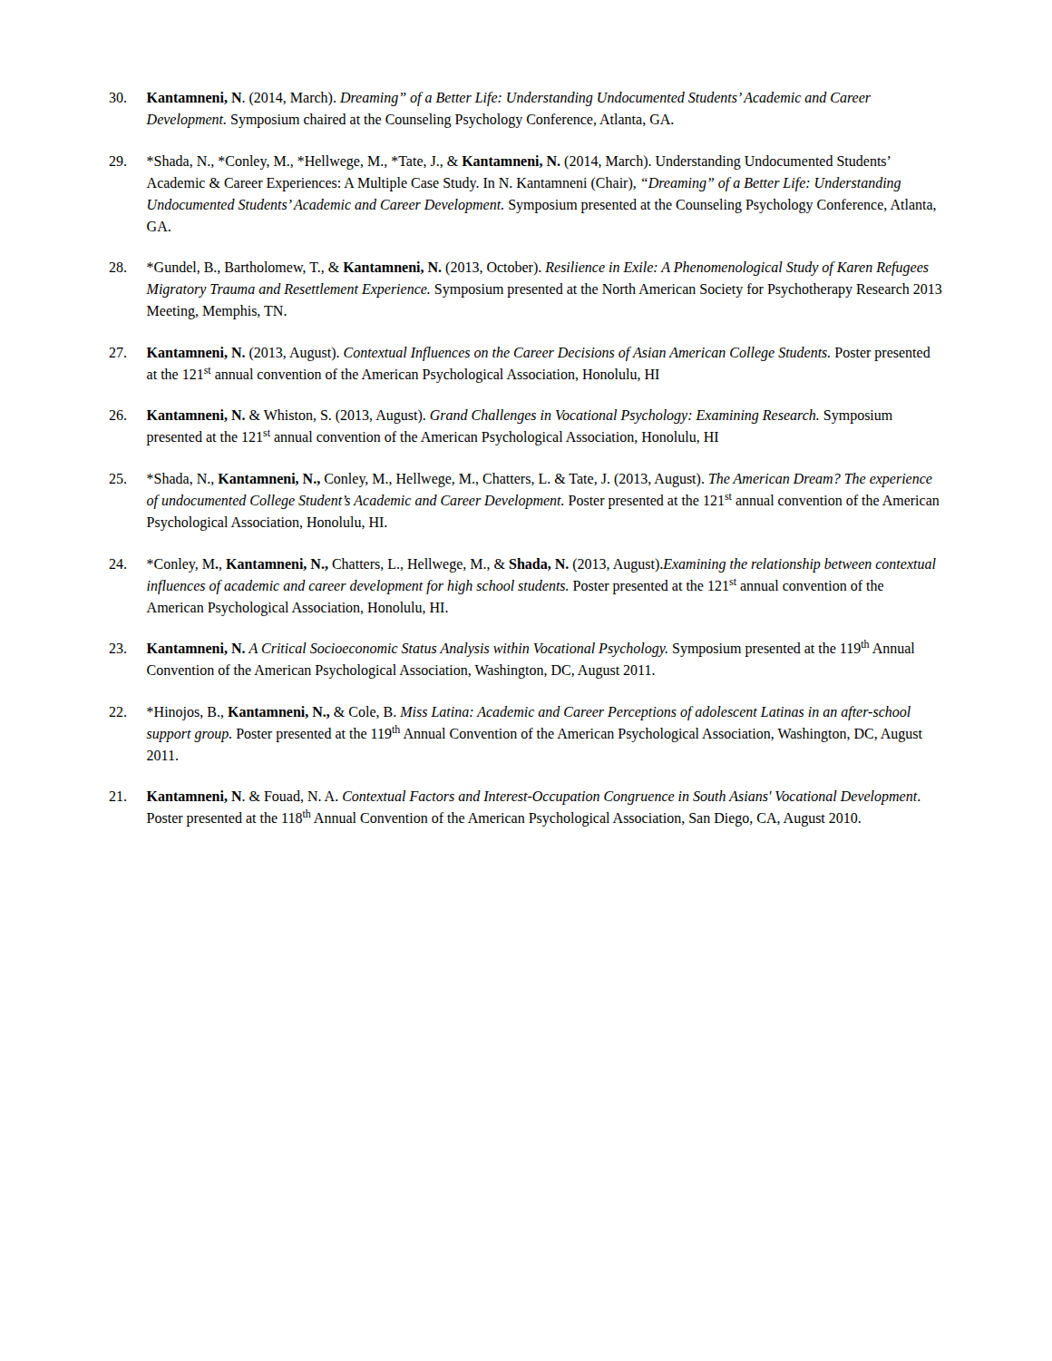30. Kantamneni, N. (2014, March). Dreaming” of a Better Life: Understanding Undocumented Students’ Academic and Career Development. Symposium chaired at the Counseling Psychology Conference, Atlanta, GA.
29. *Shada, N., *Conley, M., *Hellwege, M., *Tate, J., & Kantamneni, N. (2014, March). Understanding Undocumented Students’ Academic & Career Experiences: A Multiple Case Study. In N. Kantamneni (Chair), “Dreaming” of a Better Life: Understanding Undocumented Students’ Academic and Career Development. Symposium presented at the Counseling Psychology Conference, Atlanta, GA.
28. *Gundel, B., Bartholomew, T., & Kantamneni, N. (2013, October). Resilience in Exile: A Phenomenological Study of Karen Refugees Migratory Trauma and Resettlement Experience. Symposium presented at the North American Society for Psychotherapy Research 2013 Meeting, Memphis, TN.
27. Kantamneni, N. (2013, August). Contextual Influences on the Career Decisions of Asian American College Students. Poster presented at the 121st annual convention of the American Psychological Association, Honolulu, HI
26. Kantamneni, N. & Whiston, S. (2013, August). Grand Challenges in Vocational Psychology: Examining Research. Symposium presented at the 121st annual convention of the American Psychological Association, Honolulu, HI
25. *Shada, N., Kantamneni, N., Conley, M., Hellwege, M., Chatters, L. & Tate, J. (2013, August). The American Dream? The experience of undocumented College Student’s Academic and Career Development. Poster presented at the 121st annual convention of the American Psychological Association, Honolulu, HI.
24. *Conley, M., Kantamneni, N., Chatters, L., Hellwege, M., & Shada, N. (2013, August).Examining the relationship between contextual influences of academic and career development for high school students. Poster presented at the 121st annual convention of the American Psychological Association, Honolulu, HI.
23. Kantamneni, N. A Critical Socioeconomic Status Analysis within Vocational Psychology. Symposium presented at the 119th Annual Convention of the American Psychological Association, Washington, DC, August 2011.
22. *Hinojos, B., Kantamneni, N., & Cole, B. Miss Latina: Academic and Career Perceptions of adolescent Latinas in an after-school support group. Poster presented at the 119th Annual Convention of the American Psychological Association, Washington, DC, August 2011.
21. Kantamneni, N. & Fouad, N. A. Contextual Factors and Interest-Occupation Congruence in South Asians' Vocational Development. Poster presented at the 118th Annual Convention of the American Psychological Association, San Diego, CA, August 2010.